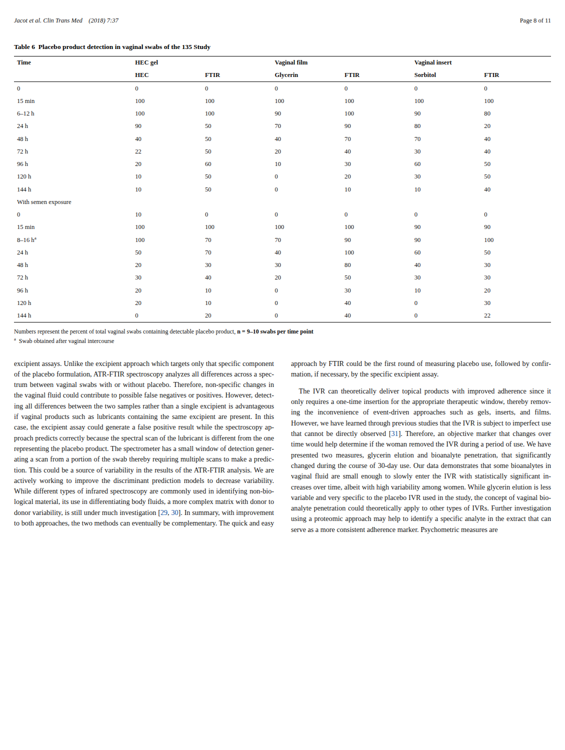Jacot et al. Clin Trans Med (2018) 7:37
Page 8 of 11
Table 6 Placebo product detection in vaginal swabs of the 135 Study
| Time | HEC gel | Vaginal film | Vaginal insert |
| --- | --- | --- | --- |
| | HEC | FTIR | Glycerin | FTIR | Sorbitol | FTIR |
| 0 | 0 | 0 | 0 | 0 | 0 | 0 |
| 15 min | 100 | 100 | 100 | 100 | 100 | 100 |
| 6–12 h | 100 | 100 | 90 | 100 | 90 | 80 |
| 24 h | 90 | 50 | 70 | 90 | 80 | 20 |
| 48 h | 40 | 50 | 40 | 70 | 70 | 40 |
| 72 h | 22 | 50 | 20 | 40 | 30 | 40 |
| 96 h | 20 | 60 | 10 | 30 | 60 | 50 |
| 120 h | 10 | 50 | 0 | 20 | 30 | 50 |
| 144 h | 10 | 50 | 0 | 10 | 10 | 40 |
| With semen exposure |
| 0 | 10 | 0 | 0 | 0 | 0 | 0 |
| 15 min | 100 | 100 | 100 | 100 | 90 | 90 |
| 8–16 h a | 100 | 70 | 70 | 90 | 90 | 100 |
| 24 h | 50 | 70 | 40 | 100 | 60 | 50 |
| 48 h | 20 | 30 | 30 | 80 | 40 | 30 |
| 72 h | 30 | 40 | 20 | 50 | 30 | 30 |
| 96 h | 20 | 10 | 0 | 30 | 10 | 20 |
| 120 h | 20 | 10 | 0 | 40 | 0 | 30 |
| 144 h | 0 | 20 | 0 | 40 | 0 | 22 |
Numbers represent the percent of total vaginal swabs containing detectable placebo product, n = 9–10 swabs per time point
a Swab obtained after vaginal intercourse
excipient assays. Unlike the excipient approach which targets only that specific component of the placebo formulation, ATR-FTIR spectroscopy analyzes all differences across a spectrum between vaginal swabs with or without placebo. Therefore, non-specific changes in the vaginal fluid could contribute to possible false negatives or positives. However, detecting all differences between the two samples rather than a single excipient is advantageous if vaginal products such as lubricants containing the same excipient are present. In this case, the excipient assay could generate a false positive result while the spectroscopy approach predicts correctly because the spectral scan of the lubricant is different from the one representing the placebo product. The spectrometer has a small window of detection generating a scan from a portion of the swab thereby requiring multiple scans to make a prediction. This could be a source of variability in the results of the ATR-FTIR analysis. We are actively working to improve the discriminant prediction models to decrease variability. While different types of infrared spectroscopy are commonly used in identifying non-biological material, its use in differentiating body fluids, a more complex matrix with donor to donor variability, is still under much investigation [29, 30]. In summary, with improvement to both approaches, the two methods can eventually be complementary. The quick and easy approach by FTIR could be the first round of measuring placebo use, followed by confirmation, if necessary, by the specific excipient assay.
The IVR can theoretically deliver topical products with improved adherence since it only requires a one-time insertion for the appropriate therapeutic window, thereby removing the inconvenience of event-driven approaches such as gels, inserts, and films. However, we have learned through previous studies that the IVR is subject to imperfect use that cannot be directly observed [31]. Therefore, an objective marker that changes over time would help determine if the woman removed the IVR during a period of use. We have presented two measures, glycerin elution and bioanalyte penetration, that significantly changed during the course of 30-day use. Our data demonstrates that some bioanalytes in vaginal fluid are small enough to slowly enter the IVR with statistically significant increases over time, albeit with high variability among women. While glycerin elution is less variable and very specific to the placebo IVR used in the study, the concept of vaginal bioanalyte penetration could theoretically apply to other types of IVRs. Further investigation using a proteomic approach may help to identify a specific analyte in the extract that can serve as a more consistent adherence marker. Psychometric measures are